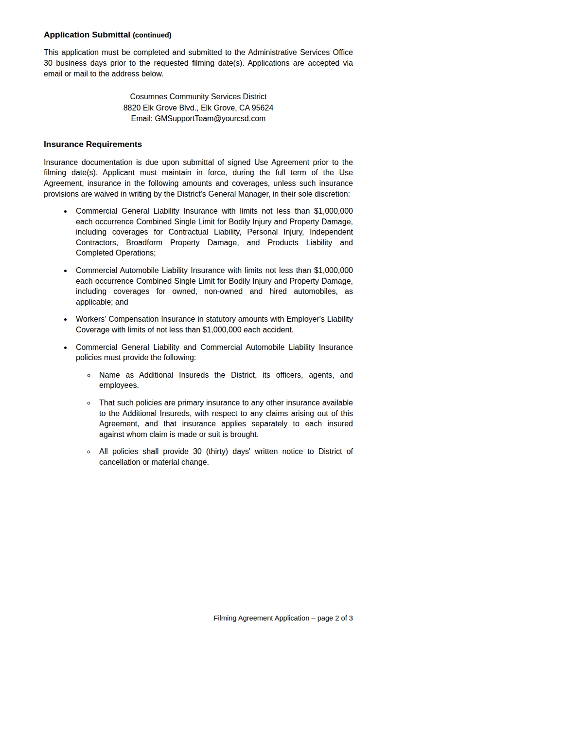Application Submittal (continued)
This application must be completed and submitted to the Administrative Services Office 30 business days prior to the requested filming date(s). Applications are accepted via email or mail to the address below.
Cosumnes Community Services District
8820 Elk Grove Blvd., Elk Grove, CA 95624
Email: GMSupportTeam@yourcsd.com
Insurance Requirements
Insurance documentation is due upon submittal of signed Use Agreement prior to the filming date(s). Applicant must maintain in force, during the full term of the Use Agreement, insurance in the following amounts and coverages, unless such insurance provisions are waived in writing by the District's General Manager, in their sole discretion:
Commercial General Liability Insurance with limits not less than $1,000,000 each occurrence Combined Single Limit for Bodily Injury and Property Damage, including coverages for Contractual Liability, Personal Injury, Independent Contractors, Broadform Property Damage, and Products Liability and Completed Operations;
Commercial Automobile Liability Insurance with limits not less than $1,000,000 each occurrence Combined Single Limit for Bodily Injury and Property Damage, including coverages for owned, non-owned and hired automobiles, as applicable; and
Workers' Compensation Insurance in statutory amounts with Employer's Liability Coverage with limits of not less than $1,000,000 each accident.
Commercial General Liability and Commercial Automobile Liability Insurance policies must provide the following:
Name as Additional Insureds the District, its officers, agents, and employees.
That such policies are primary insurance to any other insurance available to the Additional Insureds, with respect to any claims arising out of this Agreement, and that insurance applies separately to each insured against whom claim is made or suit is brought.
All policies shall provide 30 (thirty) days' written notice to District of cancellation or material change.
Filming Agreement Application – page 2 of 3